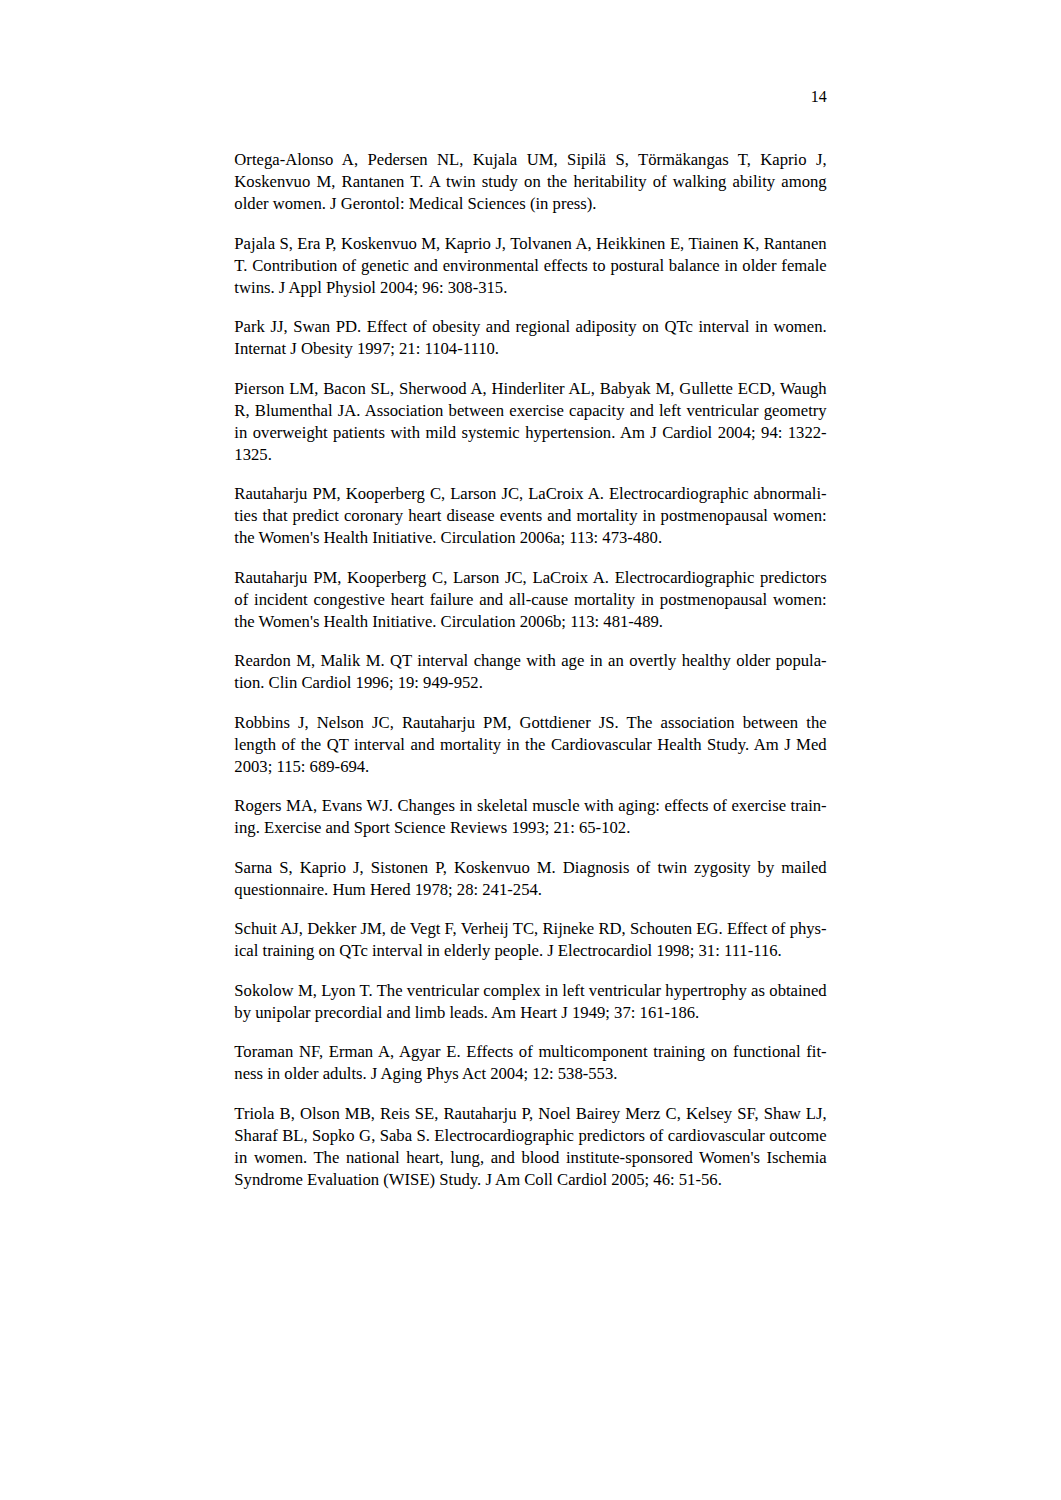14
Ortega-Alonso A, Pedersen NL, Kujala UM, Sipilä S, Törmäkangas T, Kaprio J, Koskenvuo M, Rantanen T. A twin study on the heritability of walking ability among older women. J Gerontol: Medical Sciences (in press).
Pajala S, Era P, Koskenvuo M, Kaprio J, Tolvanen A, Heikkinen E, Tiainen K, Rantanen T. Contribution of genetic and environmental effects to postural balance in older female twins. J Appl Physiol 2004; 96: 308-315.
Park JJ, Swan PD. Effect of obesity and regional adiposity on QTc interval in women. Internat J Obesity 1997; 21: 1104-1110.
Pierson LM, Bacon SL, Sherwood A, Hinderliter AL, Babyak M, Gullette ECD, Waugh R, Blumenthal JA. Association between exercise capacity and left ventricular geometry in overweight patients with mild systemic hypertension. Am J Cardiol 2004; 94: 1322-1325.
Rautaharju PM, Kooperberg C, Larson JC, LaCroix A. Electrocardiographic abnormalities that predict coronary heart disease events and mortality in postmenopausal women: the Women's Health Initiative. Circulation 2006a; 113: 473-480.
Rautaharju PM, Kooperberg C, Larson JC, LaCroix A. Electrocardiographic predictors of incident congestive heart failure and all-cause mortality in postmenopausal women: the Women's Health Initiative. Circulation 2006b; 113: 481-489.
Reardon M, Malik M. QT interval change with age in an overtly healthy older population. Clin Cardiol 1996; 19: 949-952.
Robbins J, Nelson JC, Rautaharju PM, Gottdiener JS. The association between the length of the QT interval and mortality in the Cardiovascular Health Study. Am J Med 2003; 115: 689-694.
Rogers MA, Evans WJ. Changes in skeletal muscle with aging: effects of exercise training. Exercise and Sport Science Reviews 1993; 21: 65-102.
Sarna S, Kaprio J, Sistonen P, Koskenvuo M. Diagnosis of twin zygosity by mailed questionnaire. Hum Hered 1978; 28: 241-254.
Schuit AJ, Dekker JM, de Vegt F, Verheij TC, Rijneke RD, Schouten EG. Effect of physical training on QTc interval in elderly people. J Electrocardiol 1998; 31: 111-116.
Sokolow M, Lyon T. The ventricular complex in left ventricular hypertrophy as obtained by unipolar precordial and limb leads. Am Heart J 1949; 37: 161-186.
Toraman NF, Erman A, Agyar E. Effects of multicomponent training on functional fitness in older adults. J Aging Phys Act 2004; 12: 538-553.
Triola B, Olson MB, Reis SE, Rautaharju P, Noel Bairey Merz C, Kelsey SF, Shaw LJ, Sharaf BL, Sopko G, Saba S. Electrocardiographic predictors of cardiovascular outcome in women. The national heart, lung, and blood institute-sponsored Women's Ischemia Syndrome Evaluation (WISE) Study. J Am Coll Cardiol 2005; 46: 51-56.